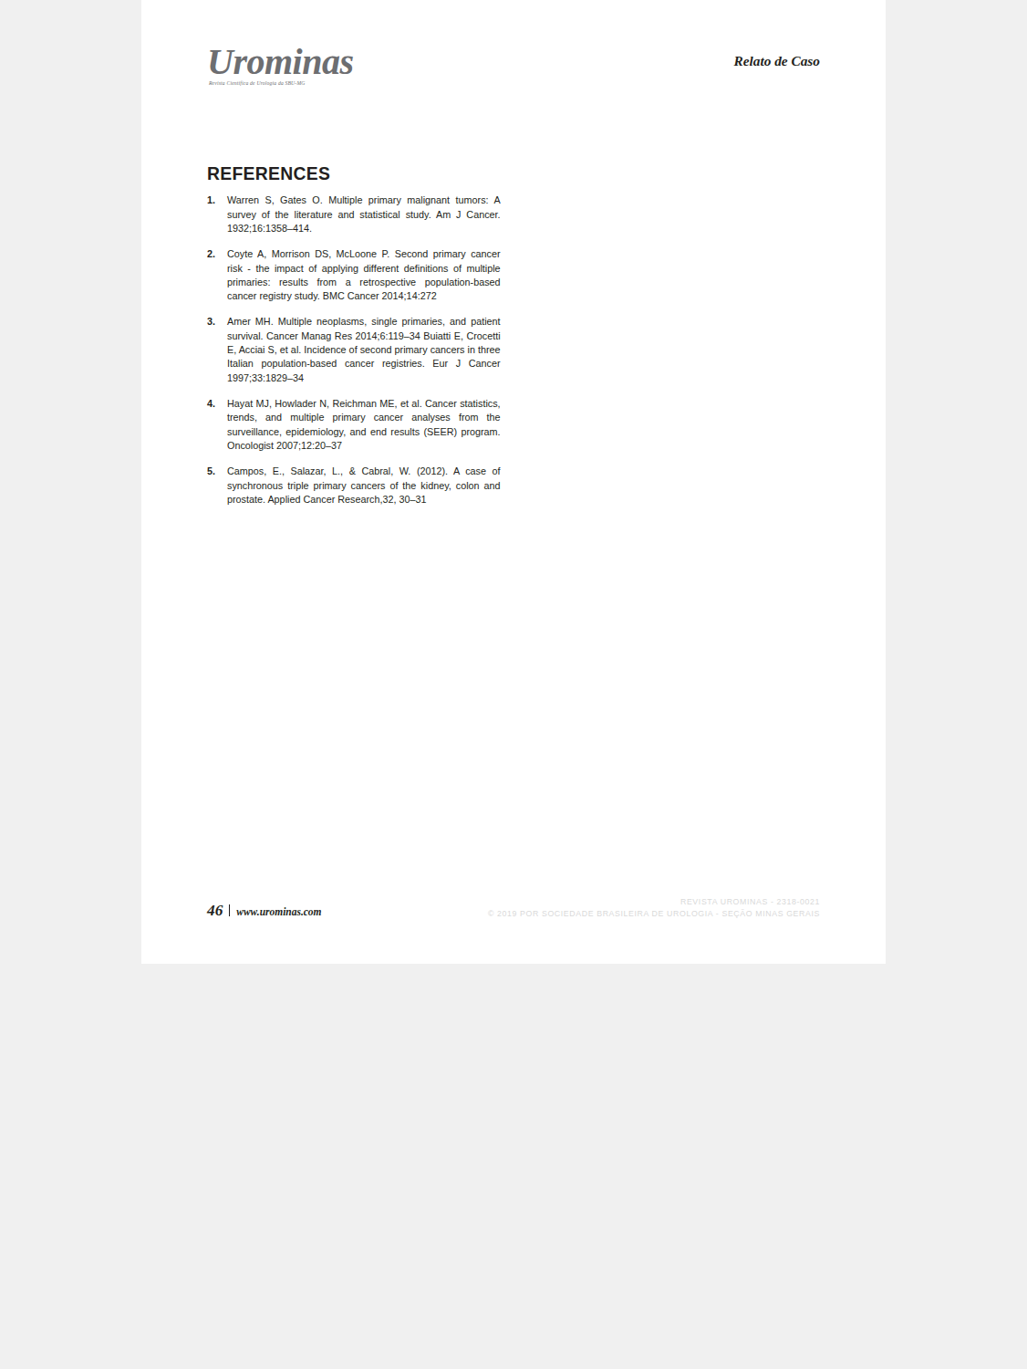Urominas
Revista Científica de Urologia da SBU-MG
Relato de Caso
REFERENCES
Warren S, Gates O. Multiple primary malignant tumors: A survey of the literature and statistical study. Am J Cancer. 1932;16:1358–414.
Coyte A, Morrison DS, McLoone P. Second primary cancer risk - the impact of applying different definitions of multiple primaries: results from a retrospective population-based cancer registry study. BMC Cancer 2014;14:272
Amer MH. Multiple neoplasms, single primaries, and patient survival. Cancer Manag Res 2014;6:119–34 Buiatti E, Crocetti E, Acciai S, et al. Incidence of second primary cancers in three Italian population-based cancer registries. Eur J Cancer 1997;33:1829–34
Hayat MJ, Howlader N, Reichman ME, et al. Cancer statistics, trends, and multiple primary cancer analyses from the surveillance, epidemiology, and end results (SEER) program. Oncologist 2007;12:20–37
Campos, E., Salazar, L., & Cabral, W. (2012). A case of synchronous triple primary cancers of the kidney, colon and prostate. Applied Cancer Research,32, 30–31
46 www.urominas.com
REVISTA UROMINAS - 2318-0021
© 2019 POR SOCIEDADE BRASILEIRA DE UROLOGIA - SEÇÃO MINAS GERAIS